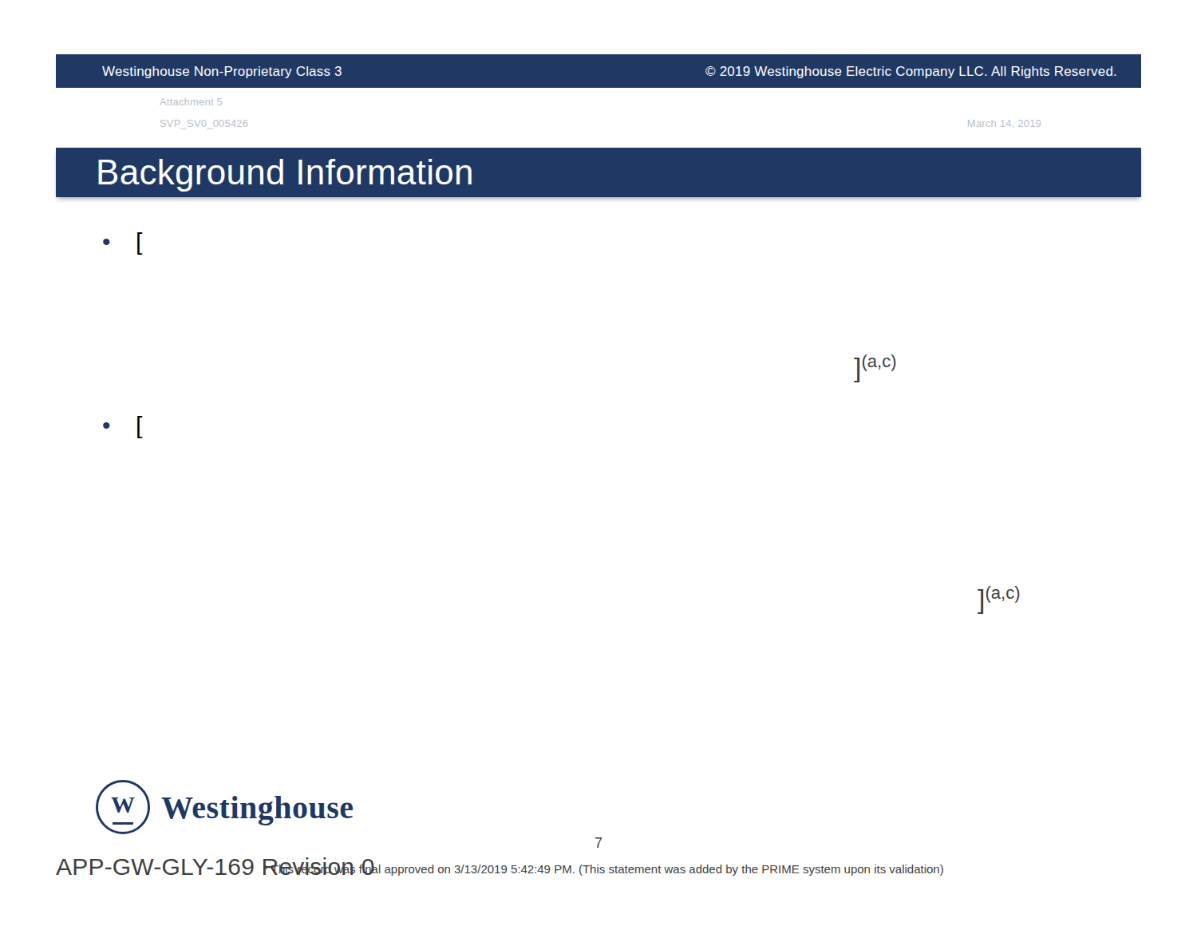Westinghouse Non-Proprietary Class 3
© 2019 Westinghouse Electric Company LLC. All Rights Reserved.
Attachment 5
SVP_SV0_005426
March 14, 2019
Background Information
[
[
](a,c)
](a,c)
Westinghouse
7
APP-GW-GLY-169 Revision 0
* This record was final approved on 3/13/2019 5:42:49 PM. (This statement was added by the PRIME system upon its validation)